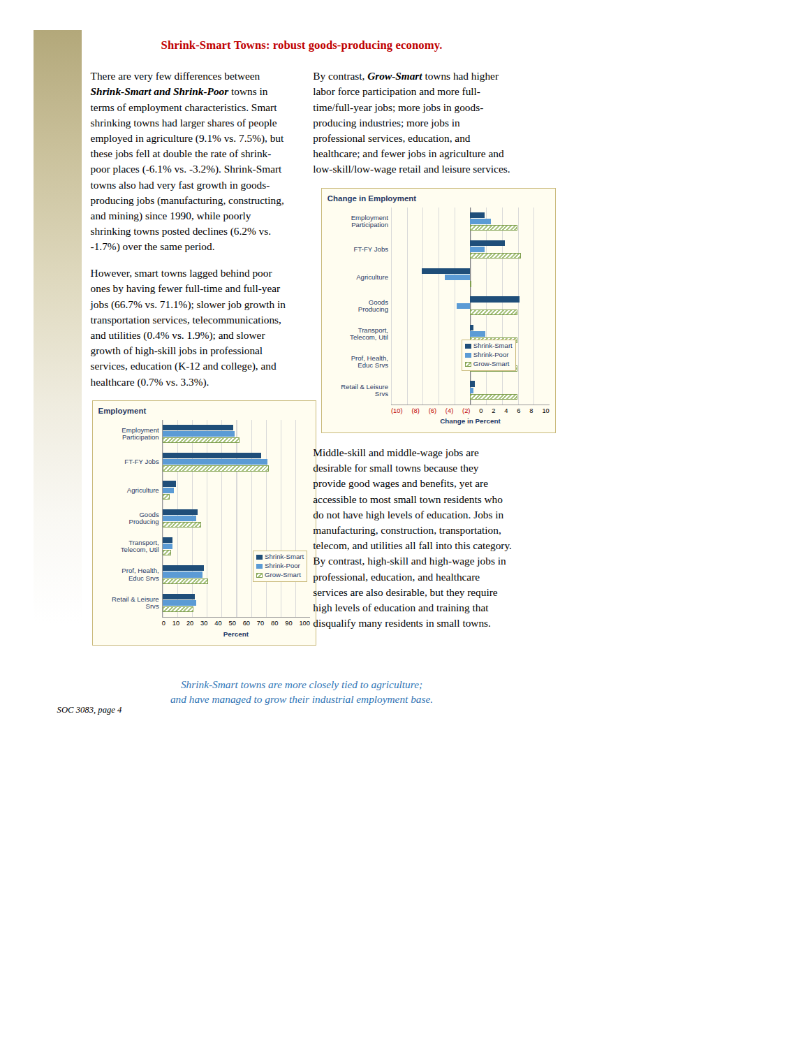Shrink-Smart Towns: robust goods-producing economy.
There are very few differences between Shrink-Smart and Shrink-Poor towns in terms of employment characteristics. Smart shrinking towns had larger shares of people employed in agriculture (9.1% vs. 7.5%), but these jobs fell at double the rate of shrink-poor places (-6.1% vs. -3.2%). Shrink-Smart towns also had very fast growth in goods-producing jobs (manufacturing, constructing, and mining) since 1990, while poorly shrinking towns posted declines (6.2% vs. -1.7%) over the same period.
However, smart towns lagged behind poor ones by having fewer full-time and full-year jobs (66.7% vs. 71.1%); slower job growth in transportation services, telecommunications, and utilities (0.4% vs. 1.9%); and slower growth of high-skill jobs in professional services, education (K-12 and college), and healthcare (0.7% vs. 3.3%).
Employment
Employment
Participation
FT-FY Jobs
Agriculture
Goods
Producing
Transport,
Telecom, Util
Prof, Health,
Educ Srvs
Retail & Leisure
Srvs
Shrink-Smart
Shrink-Poor
Grow-Smart
0102030405060708090100
Percent
By contrast, Grow-Smart towns had higher labor force participation and more full-time/full-year jobs; more jobs in goods-producing industries; more jobs in professional services, education, and healthcare; and fewer jobs in agriculture and low-skill/low-wage retail and leisure services.
Change in Employment
Employment
Participation
FT-FY Jobs
Agriculture
Goods
Producing
Transport,
Telecom, Util
Prof, Health,
Educ Srvs
Retail & Leisure
Srvs
Shrink-Smart
Shrink-Poor
Grow-Smart
(10)(8)(6)(4)(2) 0246810
Change in Percent
Middle-skill and middle-wage jobs are desirable for small towns because they provide good wages and benefits, yet are accessible to most small town residents who do not have high levels of education. Jobs in manufacturing, construction, transportation, telecom, and utilities all fall into this category. By contrast, high-skill and high-wage jobs in professional, education, and healthcare services are also desirable, but they require high levels of education and training that disqualify many residents in small towns.
Shrink-Smart towns are more closely tied to agriculture;
and have managed to grow their industrial employment base.
SOC 3083, page 4